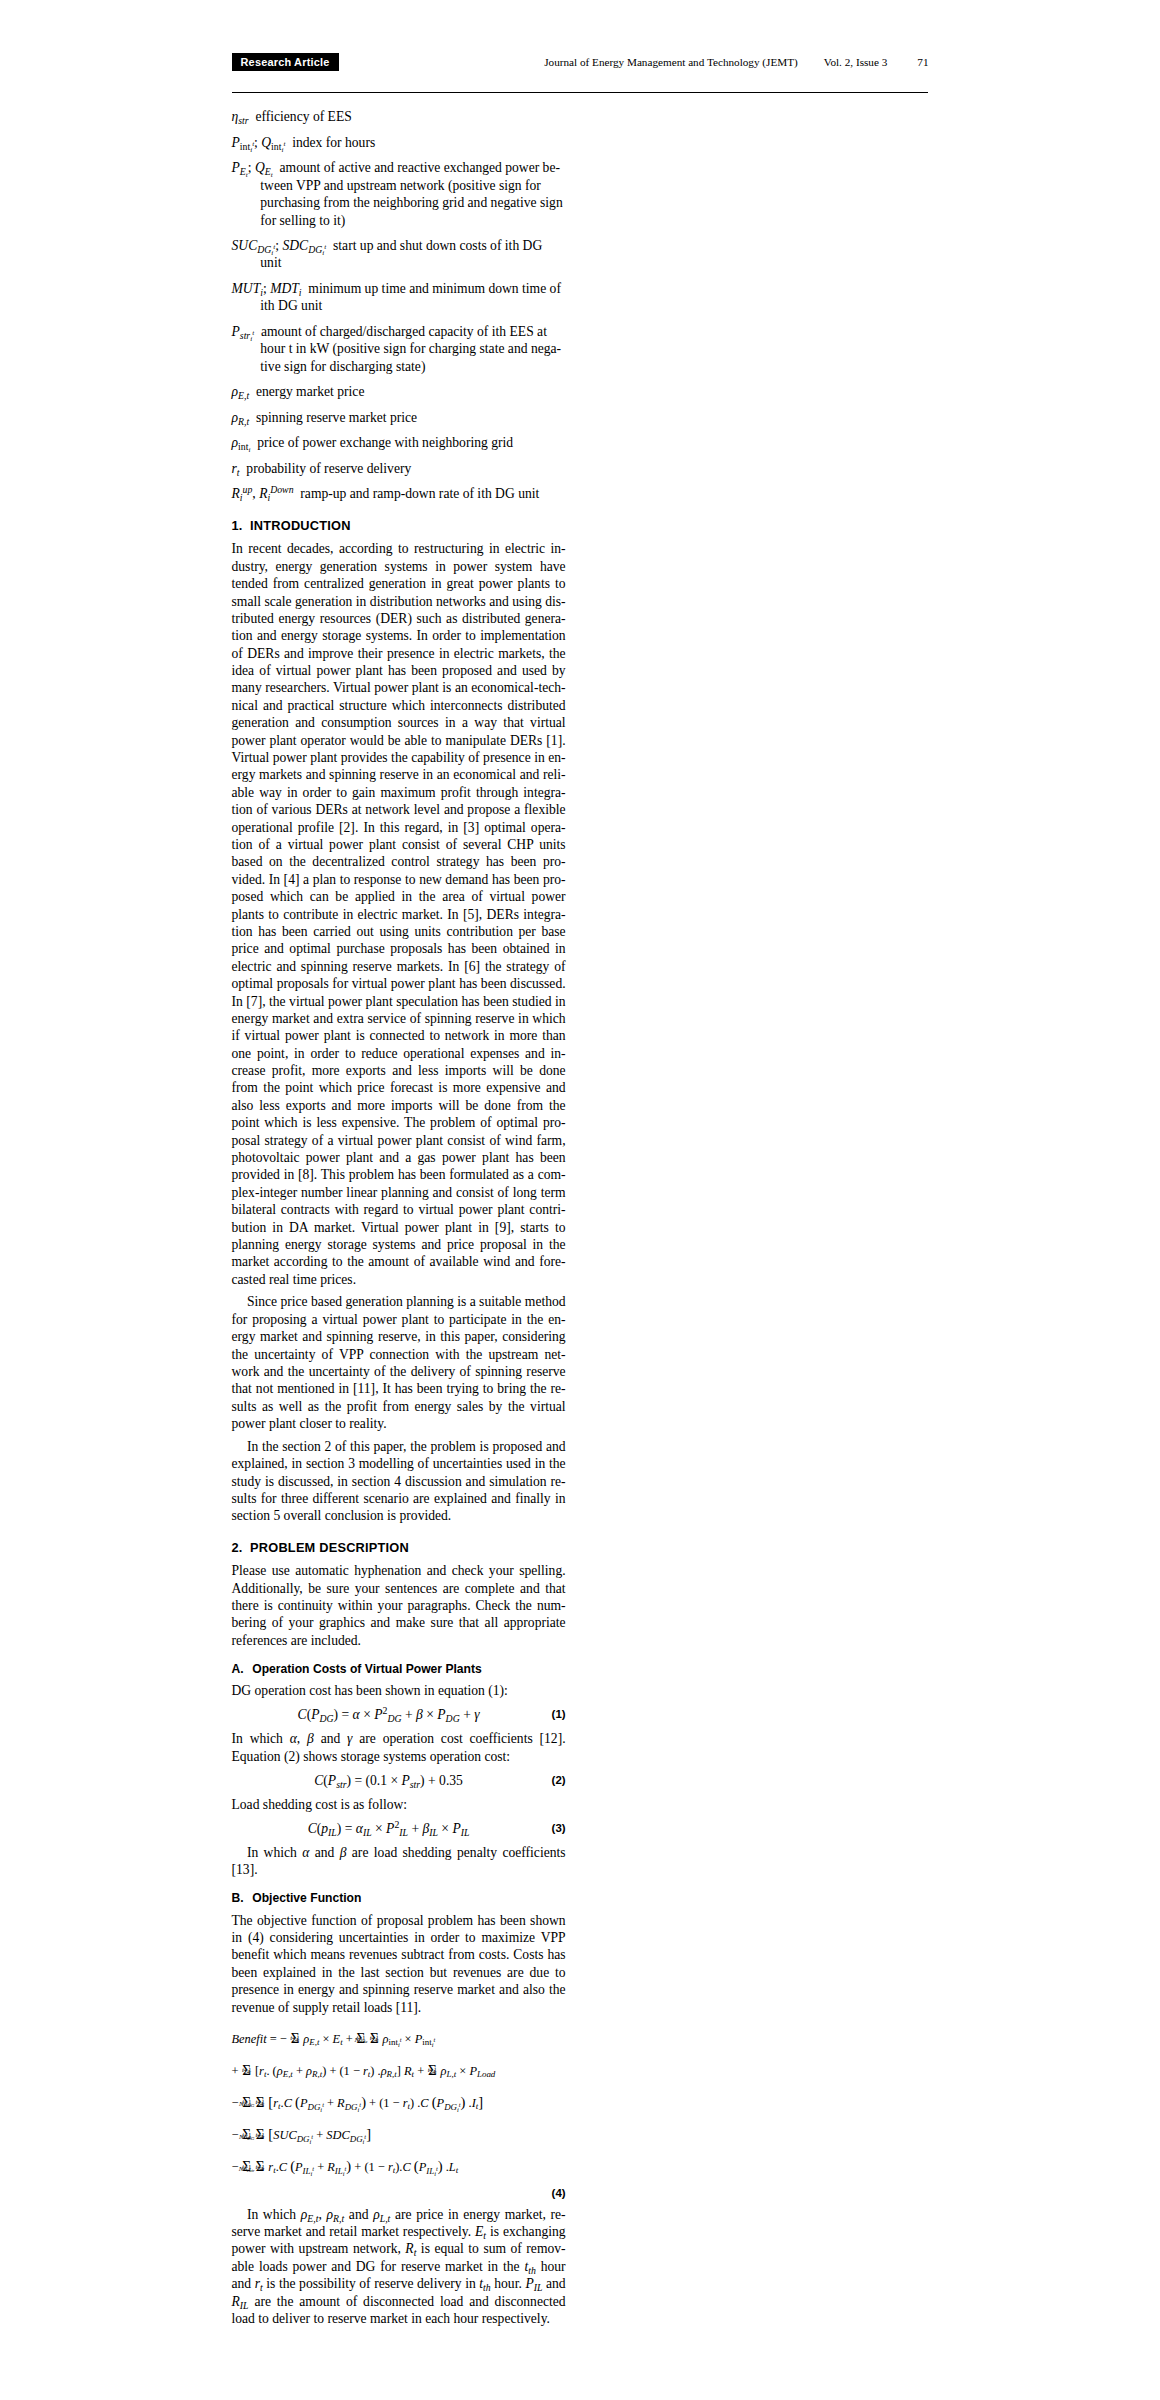Research Article
Journal of Energy Management and Technology (JEMT)
Vol. 2, Issue 3
71
ηstr efficiency of EES
Pintit; Qintit index for hours
PEt; QEt amount of active and reactive exchanged power between VPP and upstream network (positive sign for purchasing from the neighboring grid and negative sign for selling to it)
SUCDGit; SDCDGit start up and shut down costs of ith DG unit
MUTi; MDTi minimum up time and minimum down time of ith DG unit
Pstrit amount of charged/discharged capacity of ith EES at hour t in kW (positive sign for charging state and negative sign for discharging state)
ρE,t energy market price
ρR,t spinning reserve market price
ρinti price of power exchange with neighboring grid
rt probability of reserve delivery
Riup, RiDown ramp-up and ramp-down rate of ith DG unit
1. INTRODUCTION
In recent decades, according to restructuring in electric industry, energy generation systems in power system have tended from centralized generation in great power plants to small scale generation in distribution networks and using distributed energy resources (DER) such as distributed generation and energy storage systems. In order to implementation of DERs and improve their presence in electric markets, the idea of virtual power plant has been proposed and used by many researchers. Virtual power plant is an economical-technical and practical structure which interconnects distributed generation and consumption sources in a way that virtual power plant operator would be able to manipulate DERs [1]. Virtual power plant provides the capability of presence in energy markets and spinning reserve in an economical and reliable way in order to gain maximum profit through integration of various DERs at network level and propose a flexible operational profile [2]. In this regard, in [3] optimal operation of a virtual power plant consist of several CHP units based on the decentralized control strategy has been provided. In [4] a plan to response to new demand has been proposed which can be applied in the area of virtual power plants to contribute in electric market. In [5], DERs integration has been carried out using units contribution per base price and optimal purchase proposals has been obtained in electric and spinning reserve markets. In [6] the strategy of optimal proposals for virtual power plant has been discussed. In [7], the virtual power plant speculation has been studied in energy market and extra service of spinning reserve in which if virtual power plant is connected to network in more than one point, in order to reduce operational expenses and increase profit, more exports and less imports will be done from the point which price forecast is more expensive and also less exports and more imports will be done from the point which is less expensive. The problem of optimal proposal strategy of a virtual power plant consist of wind farm, photovoltaic power plant and a gas power plant has been provided in [8]. This problem has been formulated as a complex-integer number linear planning and consist of long term bilateral contracts with regard to virtual power plant contribution in DA market. Virtual power plant in [9], starts to planning energy storage systems and price proposal in the market according to the amount of available wind and forecasted real time prices.
Since price based generation planning is a suitable method for proposing a virtual power plant to participate in the energy market and spinning reserve, in this paper, considering the uncertainty of VPP connection with the upstream network and the uncertainty of the delivery of spinning reserve that not mentioned in [11], It has been trying to bring the results as well as the profit from energy sales by the virtual power plant closer to reality.
In the section 2 of this paper, the problem is proposed and explained, in section 3 modelling of uncertainties used in the study is discussed, in section 4 discussion and simulation results for three different scenario are explained and finally in section 5 overall conclusion is provided.
2. PROBLEM DESCRIPTION
Please use automatic hyphenation and check your spelling. Additionally, be sure your sentences are complete and that there is continuity within your paragraphs. Check the numbering of your graphics and make sure that all appropriate references are included.
A. Operation Costs of Virtual Power Plants
DG operation cost has been shown in equation (1):
C(PDG) = α × P2DG + β × PDG + γ
(1)
In which α, β and γ are operation cost coefficients [12]. Equation (2) shows storage systems operation cost:
C(Pstr) = (0.1 × Pstr) + 0.35
(2)
Load shedding cost is as follow:
C(pIL) = αIL × P2IL + βIL × PIL
(3)
In which α and β are load shedding penalty coefficients [13].
B. Objective Function
The objective function of proposal problem has been shown in (4) considering uncertainties in order to maximize VPP benefit which means revenues subtract from costs. Costs has been explained in the last section but revenues are due to presence in energy and spinning reserve market and also the revenue of supply retail loads [11].
Benefit = − 24 Σt=1 ρE,t × Et + Notie Σi=1 24 Σt=1 ρintit × Pintit
+ 24 Σt=1 [rt. (ρE,t + ρR,t) + (1 − rt) .ρR,t] Rt + 24 Σt=1 ρL,t × PLoad
− NoDG Σi=1 24 Σt=1 [rt.C (PDGit + RDGit) + (1 − rt) .C (PDGit) .It]
− NoDG Σi=1 24 Σt=1 [SUCDGit + SDCDGit]
− Nocutr Σi=1 24 Σt=1 rt.C (PILit + RILit) + (1 − rt).C (PILit) .Lt
(4)
In which ρE,t, ρR,t and ρL,t are price in energy market, reserve market and retail market respectively. Et is exchanging power with upstream network, Rt is equal to sum of removable loads power and DG for reserve market in the tth hour and rt is the possibility of reserve delivery in tth hour. PIL and RIL are the amount of disconnected load and disconnected load to deliver to reserve market in each hour respectively.